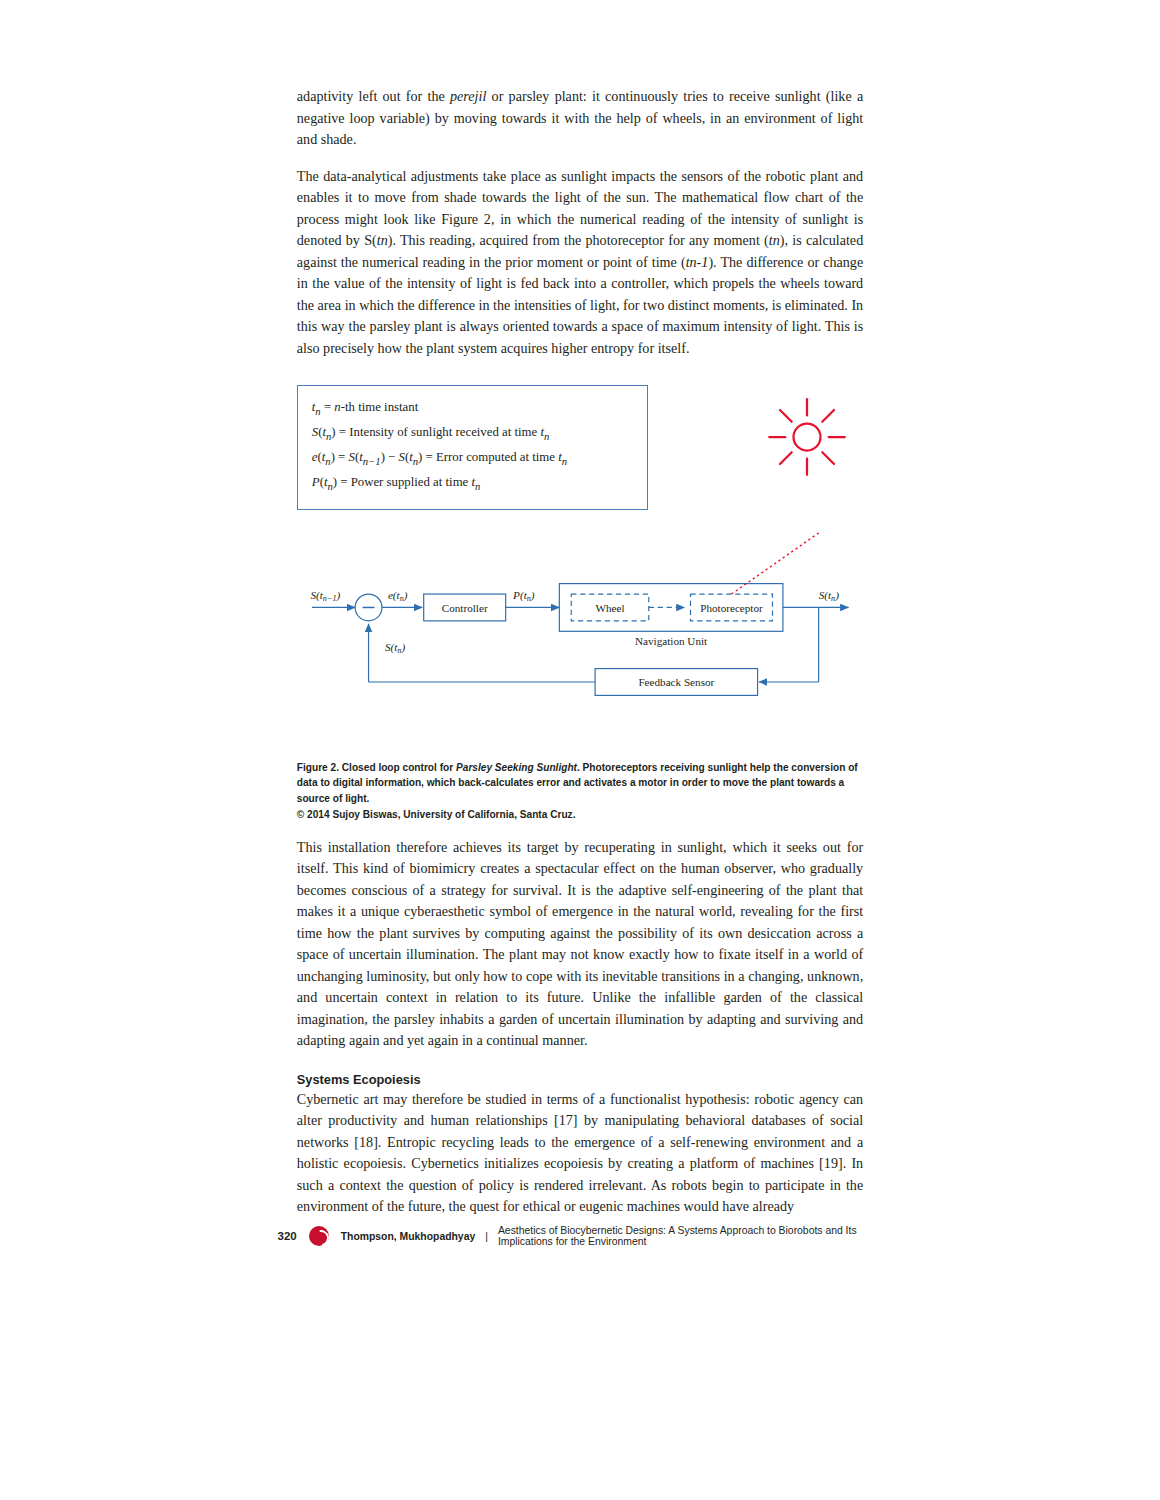adaptivity left out for the perejil or parsley plant: it continuously tries to receive sunlight (like a negative loop variable) by moving towards it with the help of wheels, in an environment of light and shade.
The data-analytical adjustments take place as sunlight impacts the sensors of the robotic plant and enables it to move from shade towards the light of the sun. The mathematical flow chart of the process might look like Figure 2, in which the numerical reading of the intensity of sunlight is denoted by S(tn). This reading, acquired from the photoreceptor for any moment (tn), is calculated against the numerical reading in the prior moment or point of time (tn-1). The difference or change in the value of the intensity of light is fed back into a controller, which propels the wheels toward the area in which the difference in the intensities of light, for two distinct moments, is eliminated. In this way the parsley plant is always oriented towards a space of maximum intensity of light. This is also precisely how the plant system acquires higher entropy for itself.
tn = n-th time instant
S(tn) = Intensity of sunlight received at time tn
e(tn) = S(tn−1) − S(tn) = Error computed at time tn
P(tn) = Power supplied at time tn
S(tn−1) e(tn) P(tn) S(tn) S(tn) Controller Wheel Photoreceptor Navigation Unit Feedback Sensor
Figure 2. Closed loop control for Parsley Seeking Sunlight. Photoreceptors receiving sunlight help the conversion of data to digital information, which back-calculates error and activates a motor in order to move the plant towards a source of light.
© 2014 Sujoy Biswas, University of California, Santa Cruz.
This installation therefore achieves its target by recuperating in sunlight, which it seeks out for itself. This kind of biomimicry creates a spectacular effect on the human observer, who gradually becomes conscious of a strategy for survival. It is the adaptive self-engineering of the plant that makes it a unique cyberaesthetic symbol of emergence in the natural world, revealing for the first time how the plant survives by computing against the possibility of its own desiccation across a space of uncertain illumination. The plant may not know exactly how to fixate itself in a world of unchanging luminosity, but only how to cope with its inevitable transitions in a changing, unknown, and uncertain context in relation to its future. Unlike the infallible garden of the classical imagination, the parsley inhabits a garden of uncertain illumination by adapting and surviving and adapting again and yet again in a continual manner.
Systems Ecopoiesis
Cybernetic art may therefore be studied in terms of a functionalist hypothesis: robotic agency can alter productivity and human relationships [17] by manipulating behavioral databases of social networks [18]. Entropic recycling leads to the emergence of a self-renewing environment and a holistic ecopoiesis. Cybernetics initializes ecopoiesis by creating a platform of machines [19]. In such a context the question of policy is rendered irrelevant. As robots begin to participate in the environment of the future, the quest for ethical or eugenic machines would have already
320 Thompson, Mukhopadhyay | Aesthetics of Biocybernetic Designs: A Systems Approach to Biorobots and Its Implications for the Environment